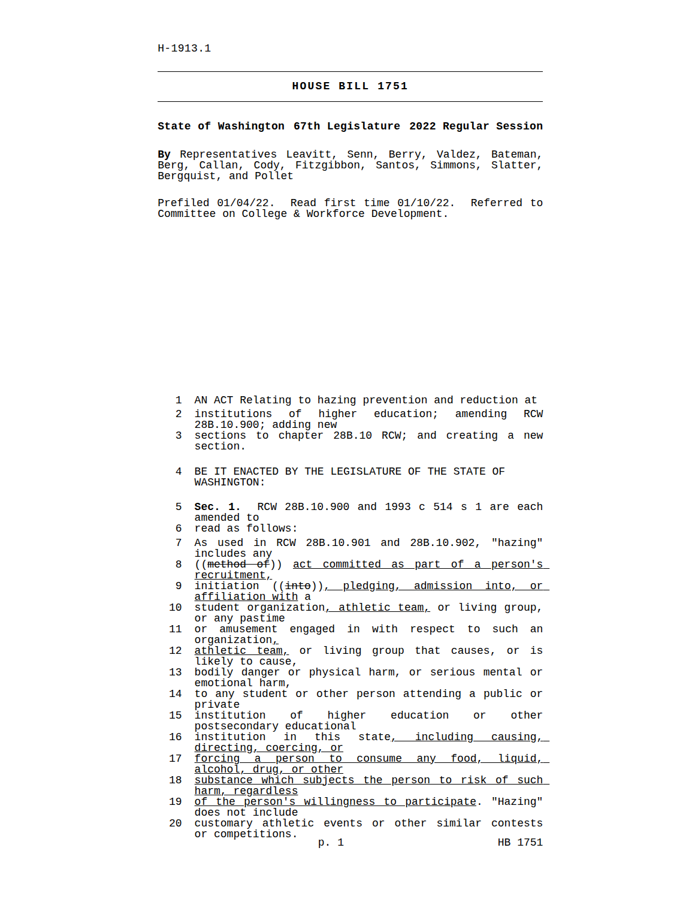H-1913.1
HOUSE BILL 1751
State of Washington 67th Legislature 2022 Regular Session
By Representatives Leavitt, Senn, Berry, Valdez, Bateman, Berg, Callan, Cody, Fitzgibbon, Santos, Simmons, Slatter, Bergquist, and Pollet
Prefiled 01/04/22. Read first time 01/10/22. Referred to Committee on College & Workforce Development.
1
AN ACT Relating to hazing prevention and reduction at
2
institutions of higher education; amending RCW 28B.10.900; adding new
3
sections to chapter 28B.10 RCW; and creating a new section.
4
BE IT ENACTED BY THE LEGISLATURE OF THE STATE OF WASHINGTON:
5
Sec. 1. RCW 28B.10.900 and 1993 c 514 s 1 are each amended to
6
read as follows:
7
As used in RCW 28B.10.901 and 28B.10.902, "hazing" includes any
8
((method of)) act committed as part of a person's recruitment,
9
initiation ((into)), pledging, admission into, or affiliation with a
10
student organization, athletic team, or living group, or any pastime
11
or amusement engaged in with respect to such an organization,
12
athletic team, or living group that causes, or is likely to cause,
13
bodily danger or physical harm, or serious mental or emotional harm,
14
to any student or other person attending a public or private
15
institution of higher education or other postsecondary educational
16
institution in this state, including causing, directing, coercing, or
17
forcing a person to consume any food, liquid, alcohol, drug, or other
18
substance which subjects the person to risk of such harm, regardless
19
of the person's willingness to participate. "Hazing" does not include
20
customary athletic events or other similar contests or competitions.
p. 1
HB 1751